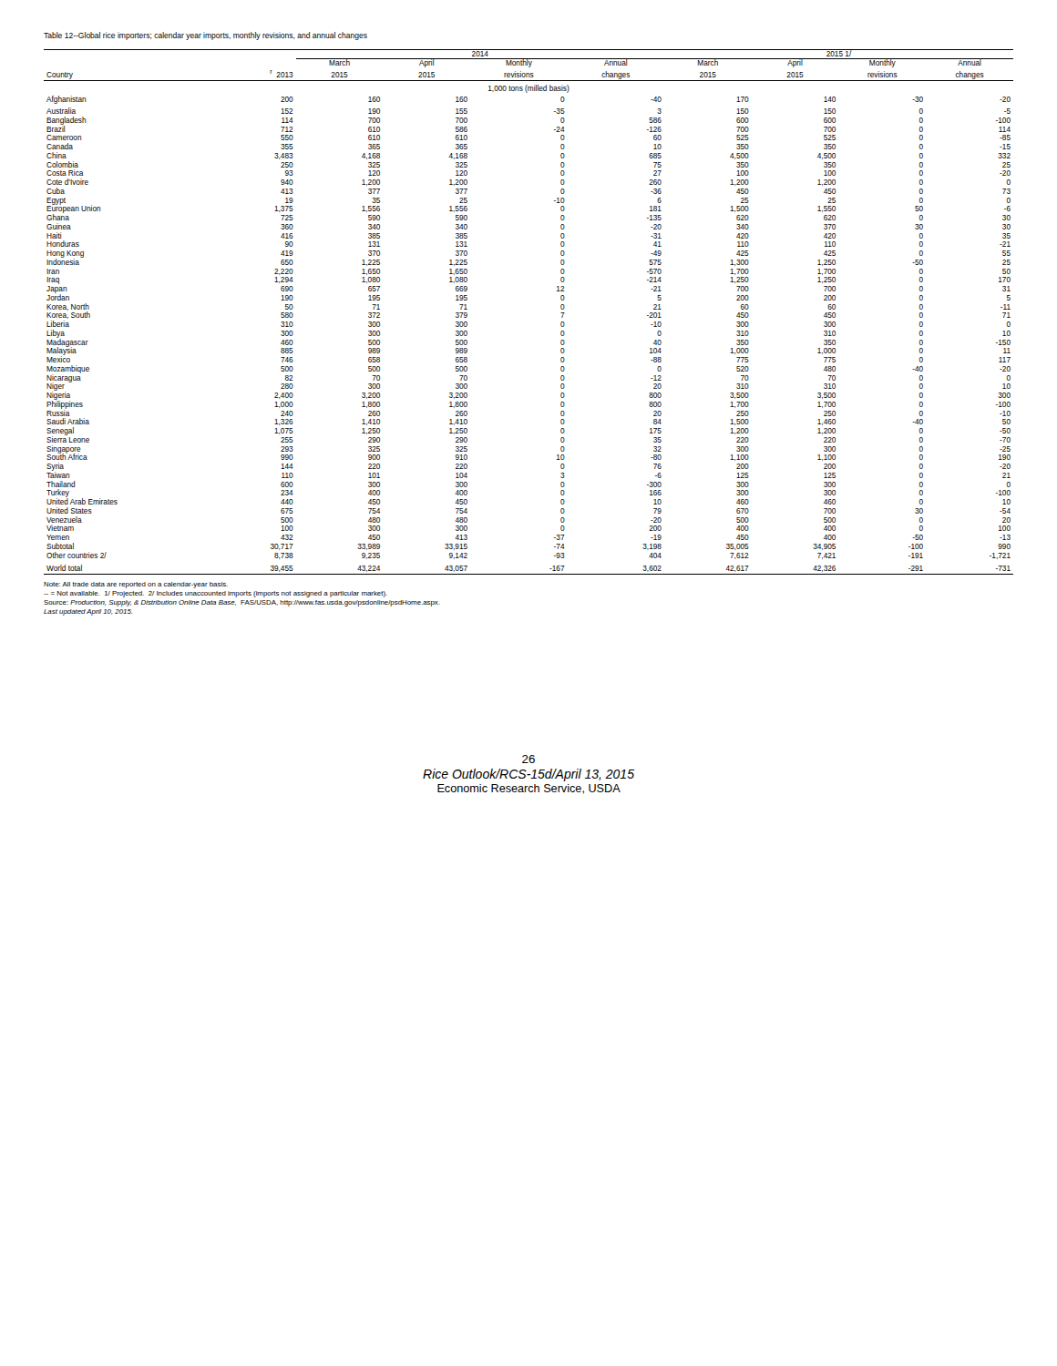Table 12--Global rice importers; calendar year imports, monthly revisions, and annual changes
| | | 2014 | 2015 1/ |
| | | March | April | Monthly | Annual | March | April | Monthly | Annual |
| Country | r 2013 | 2015 | 2015 | revisions | changes | 2015 | 2015 | revisions | changes |
| 1,000 tons (milled basis) |
| Afghanistan | 200 | 160 | 160 | 0 | -40 | 170 | 140 | -30 | -20 |
| Australia | 152 | 190 | 155 | -35 | 3 | 150 | 150 | 0 | -5 |
| Bangladesh | 114 | 700 | 700 | 0 | 586 | 600 | 600 | 0 | -100 |
| Brazil | 712 | 610 | 586 | -24 | -126 | 700 | 700 | 0 | 114 |
| Cameroon | 550 | 610 | 610 | 0 | 60 | 525 | 525 | 0 | -85 |
| Canada | 355 | 365 | 365 | 0 | 10 | 350 | 350 | 0 | -15 |
| China | 3,483 | 4,168 | 4,168 | 0 | 685 | 4,500 | 4,500 | 0 | 332 |
| Colombia | 250 | 325 | 325 | 0 | 75 | 350 | 350 | 0 | 25 |
| Costa Rica | 93 | 120 | 120 | 0 | 27 | 100 | 100 | 0 | -20 |
| Cote d'Ivoire | 940 | 1,200 | 1,200 | 0 | 260 | 1,200 | 1,200 | 0 | 0 |
| Cuba | 413 | 377 | 377 | 0 | -36 | 450 | 450 | 0 | 73 |
| Egypt | 19 | 35 | 25 | -10 | 6 | 25 | 25 | 0 | 0 |
| European Union | 1,375 | 1,556 | 1,556 | 0 | 181 | 1,500 | 1,550 | 50 | -6 |
| Ghana | 725 | 590 | 590 | 0 | -135 | 620 | 620 | 0 | 30 |
| Guinea | 360 | 340 | 340 | 0 | -20 | 340 | 370 | 30 | 30 |
| Haiti | 416 | 385 | 385 | 0 | -31 | 420 | 420 | 0 | 35 |
| Honduras | 90 | 131 | 131 | 0 | 41 | 110 | 110 | 0 | -21 |
| Hong Kong | 419 | 370 | 370 | 0 | -49 | 425 | 425 | 0 | 55 |
| Indonesia | 650 | 1,225 | 1,225 | 0 | 575 | 1,300 | 1,250 | -50 | 25 |
| Iran | 2,220 | 1,650 | 1,650 | 0 | -570 | 1,700 | 1,700 | 0 | 50 |
| Iraq | 1,294 | 1,080 | 1,080 | 0 | -214 | 1,250 | 1,250 | 0 | 170 |
| Japan | 690 | 657 | 669 | 12 | -21 | 700 | 700 | 0 | 31 |
| Jordan | 190 | 195 | 195 | 0 | 5 | 200 | 200 | 0 | 5 |
| Korea, North | 50 | 71 | 71 | 0 | 21 | 60 | 60 | 0 | -11 |
| Korea, South | 580 | 372 | 379 | 7 | -201 | 450 | 450 | 0 | 71 |
| Liberia | 310 | 300 | 300 | 0 | -10 | 300 | 300 | 0 | 0 |
| Libya | 300 | 300 | 300 | 0 | 0 | 310 | 310 | 0 | 10 |
| Madagascar | 460 | 500 | 500 | 0 | 40 | 350 | 350 | 0 | -150 |
| Malaysia | 885 | 989 | 989 | 0 | 104 | 1,000 | 1,000 | 0 | 11 |
| Mexico | 746 | 658 | 658 | 0 | -88 | 775 | 775 | 0 | 117 |
| Mozambique | 500 | 500 | 500 | 0 | 0 | 520 | 480 | -40 | -20 |
| Nicaragua | 82 | 70 | 70 | 0 | -12 | 70 | 70 | 0 | 0 |
| Niger | 280 | 300 | 300 | 0 | 20 | 310 | 310 | 0 | 10 |
| Nigeria | 2,400 | 3,200 | 3,200 | 0 | 800 | 3,500 | 3,500 | 0 | 300 |
| Philippines | 1,000 | 1,800 | 1,800 | 0 | 800 | 1,700 | 1,700 | 0 | -100 |
| Russia | 240 | 260 | 260 | 0 | 20 | 250 | 250 | 0 | -10 |
| Saudi Arabia | 1,326 | 1,410 | 1,410 | 0 | 84 | 1,500 | 1,460 | -40 | 50 |
| Senegal | 1,075 | 1,250 | 1,250 | 0 | 175 | 1,200 | 1,200 | 0 | -50 |
| Sierra Leone | 255 | 290 | 290 | 0 | 35 | 220 | 220 | 0 | -70 |
| Singapore | 293 | 325 | 325 | 0 | 32 | 300 | 300 | 0 | -25 |
| South Africa | 990 | 900 | 910 | 10 | -80 | 1,100 | 1,100 | 0 | 190 |
| Syria | 144 | 220 | 220 | 0 | 76 | 200 | 200 | 0 | -20 |
| Taiwan | 110 | 101 | 104 | 3 | -6 | 125 | 125 | 0 | 21 |
| Thailand | 600 | 300 | 300 | 0 | -300 | 300 | 300 | 0 | 0 |
| Turkey | 234 | 400 | 400 | 0 | 166 | 300 | 300 | 0 | -100 |
| United Arab Emirates | 440 | 450 | 450 | 0 | 10 | 460 | 460 | 0 | 10 |
| United States | 675 | 754 | 754 | 0 | 79 | 670 | 700 | 30 | -54 |
| Venezuela | 500 | 480 | 480 | 0 | -20 | 500 | 500 | 0 | 20 |
| Vietnam | 100 | 300 | 300 | 0 | 200 | 400 | 400 | 0 | 100 |
| Yemen | 432 | 450 | 413 | -37 | -19 | 450 | 400 | -50 | -13 |
| Subtotal | 30,717 | 33,989 | 33,915 | -74 | 3,198 | 35,005 | 34,905 | -100 | 990 |
| Other countries 2/ | 8,738 | 9,235 | 9,142 | -93 | 404 | 7,612 | 7,421 | -191 | -1,721 |
| World total | 39,455 | 43,224 | 43,057 | -167 | 3,602 | 42,617 | 42,326 | -291 | -731 |
Note: All trade data are reported on a calendar-year basis.
-- = Not available. 1/ Projected. 2/ Includes unaccounted imports (imports not assigned a particular market).
Source: Production, Supply, & Distribution Online Data Base, FAS/USDA, http://www.fas.usda.gov/psdonline/psdHome.aspx.
Last updated April 10, 2015.
26
Rice Outlook/RCS-15d/April 13, 2015
Economic Research Service, USDA